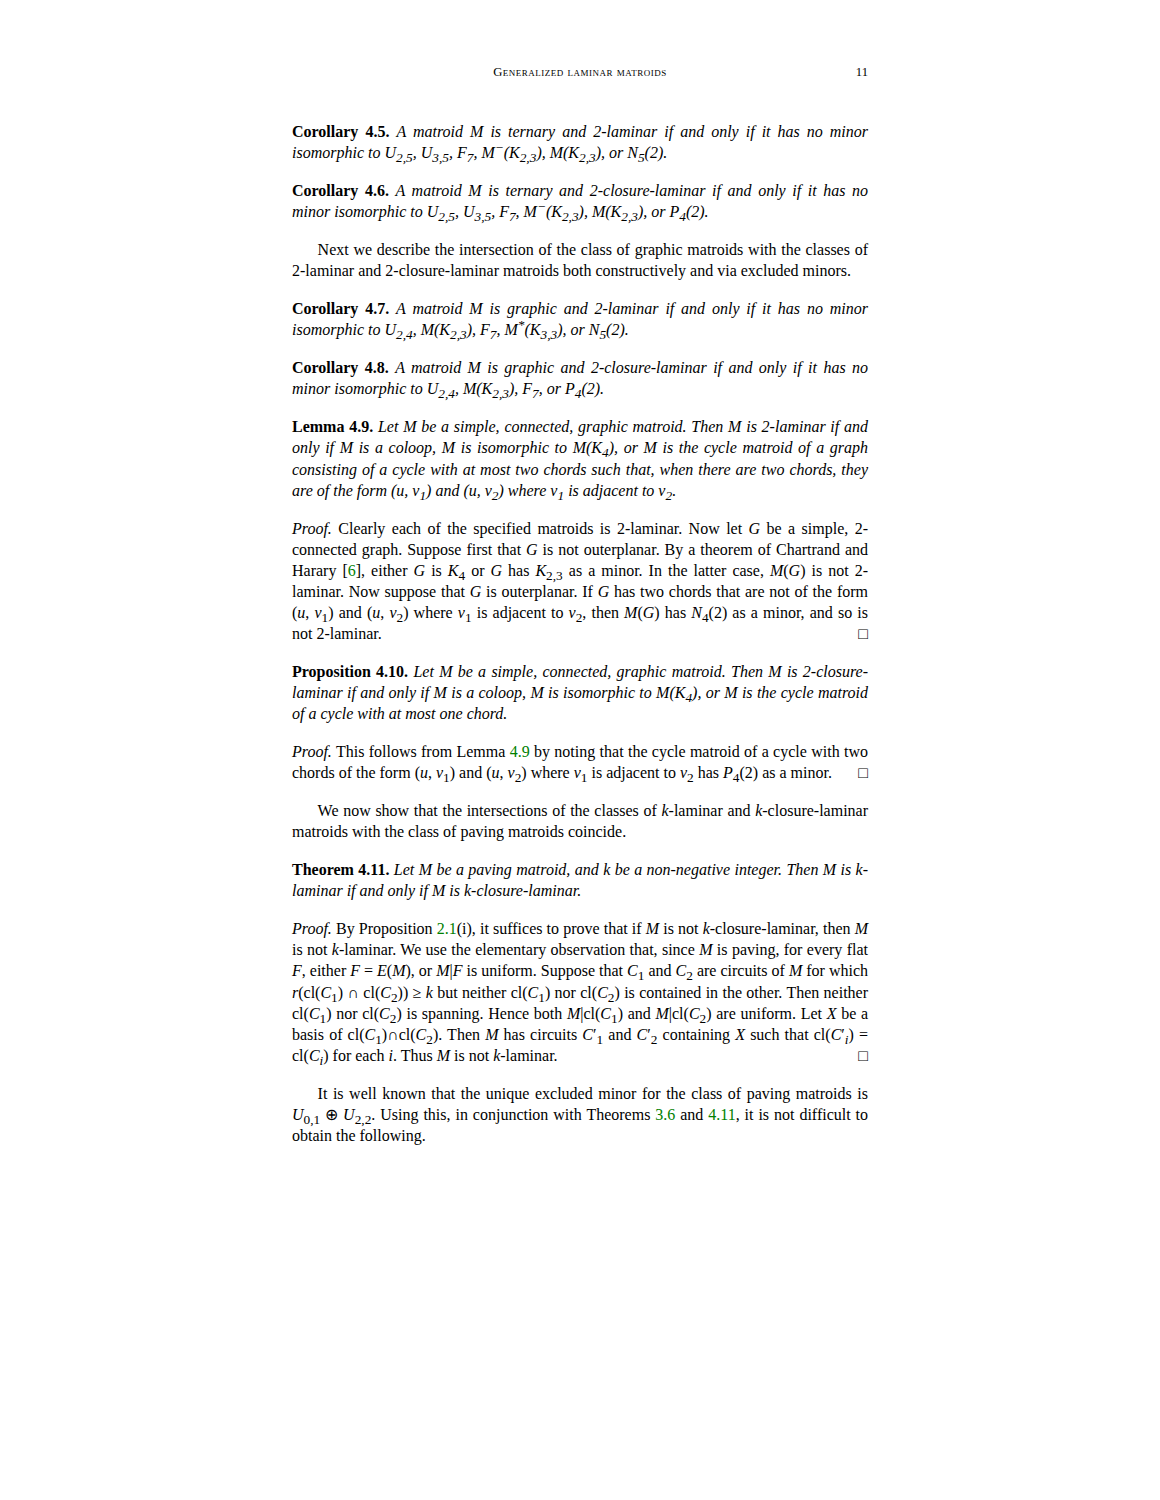Generalized laminar matroids 11
Corollary 4.5. A matroid M is ternary and 2-laminar if and only if it has no minor isomorphic to U2,5, U3,5, F7, M−(K2,3), M(K2,3), or N5(2).
Corollary 4.6. A matroid M is ternary and 2-closure-laminar if and only if it has no minor isomorphic to U2,5, U3,5, F7, M−(K2,3), M(K2,3), or P4(2).
Next we describe the intersection of the class of graphic matroids with the classes of 2-laminar and 2-closure-laminar matroids both constructively and via excluded minors.
Corollary 4.7. A matroid M is graphic and 2-laminar if and only if it has no minor isomorphic to U2,4, M(K2,3), F7, M*(K3,3), or N5(2).
Corollary 4.8. A matroid M is graphic and 2-closure-laminar if and only if it has no minor isomorphic to U2,4, M(K2,3), F7, or P4(2).
Lemma 4.9. Let M be a simple, connected, graphic matroid. Then M is 2-laminar if and only if M is a coloop, M is isomorphic to M(K4), or M is the cycle matroid of a graph consisting of a cycle with at most two chords such that, when there are two chords, they are of the form (u, v1) and (u, v2) where v1 is adjacent to v2.
Proof. Clearly each of the specified matroids is 2-laminar. Now let G be a simple, 2-connected graph. Suppose first that G is not outerplanar. By a theorem of Chartrand and Harary [6], either G is K4 or G has K2,3 as a minor. In the latter case, M(G) is not 2-laminar. Now suppose that G is outerplanar. If G has two chords that are not of the form (u, v1) and (u, v2) where v1 is adjacent to v2, then M(G) has N4(2) as a minor, and so is not 2-laminar.
Proposition 4.10. Let M be a simple, connected, graphic matroid. Then M is 2-closure-laminar if and only if M is a coloop, M is isomorphic to M(K4), or M is the cycle matroid of a cycle with at most one chord.
Proof. This follows from Lemma 4.9 by noting that the cycle matroid of a cycle with two chords of the form (u, v1) and (u, v2) where v1 is adjacent to v2 has P4(2) as a minor.
We now show that the intersections of the classes of k-laminar and k-closure-laminar matroids with the class of paving matroids coincide.
Theorem 4.11. Let M be a paving matroid, and k be a non-negative integer. Then M is k-laminar if and only if M is k-closure-laminar.
Proof. By Proposition 2.1(i), it suffices to prove that if M is not k-closure-laminar, then M is not k-laminar. We use the elementary observation that, since M is paving, for every flat F, either F = E(M), or M|F is uniform. Suppose that C1 and C2 are circuits of M for which r(cl(C1) ∩ cl(C2)) ≥ k but neither cl(C1) nor cl(C2) is contained in the other. Then neither cl(C1) nor cl(C2) is spanning. Hence both M|cl(C1) and M|cl(C2) are uniform. Let X be a basis of cl(C1)∩cl(C2). Then M has circuits C′1 and C′2 containing X such that cl(C′i) = cl(Ci) for each i. Thus M is not k-laminar.
It is well known that the unique excluded minor for the class of paving matroids is U0,1 ⊕ U2,2. Using this, in conjunction with Theorems 3.6 and 4.11, it is not difficult to obtain the following.